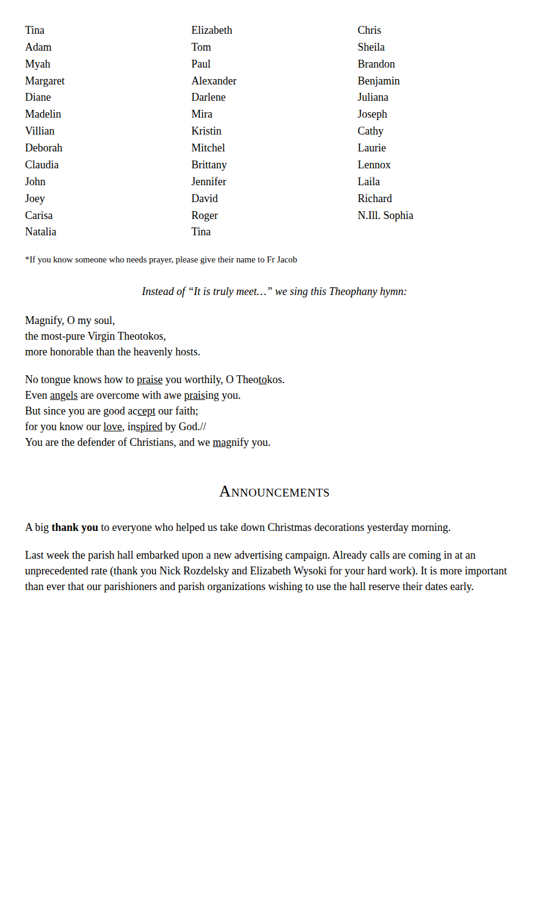| Tina | Elizabeth | Chris |
| Adam | Tom | Sheila |
| Myah | Paul | Brandon |
| Margaret | Alexander | Benjamin |
| Diane | Darlene | Juliana |
| Madelin | Mira | Joseph |
| Villian | Kristin | Cathy |
| Deborah | Mitchel | Laurie |
| Claudia | Brittany | Lennox |
| John | Jennifer | Laila |
| Joey | David | Richard |
| Carisa | Roger | N.Ill. Sophia |
| Natalia | Tina | |
*If you know someone who needs prayer, please give their name to Fr Jacob
Instead of “It is truly meet…” we sing this Theophany hymn:
Magnify, O my soul,
the most-pure Virgin Theotokos,
more honorable than the heavenly hosts.
No tongue knows how to praise you worthily, O Theotokos.
Even angels are overcome with awe praising you.
But since you are good accept our faith;
for you know our love, inspired by God.//
You are the defender of Christians, and we magnify you.
Announcements
A big thank you to everyone who helped us take down Christmas decorations yesterday morning.
Last week the parish hall embarked upon a new advertising campaign. Already calls are coming in at an unprecedented rate (thank you Nick Rozdelsky and Elizabeth Wysoki for your hard work). It is more important than ever that our parishioners and parish organizations wishing to use the hall reserve their dates early.